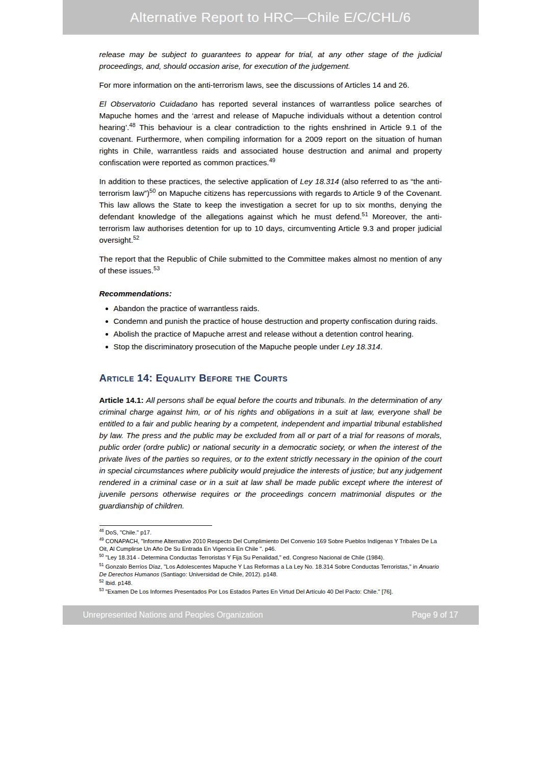Alternative Report to HRC—Chile E/C/CHL/6
release may be subject to guarantees to appear for trial, at any other stage of the judicial proceedings, and, should occasion arise, for execution of the judgement.
For more information on the anti-terrorism laws, see the discussions of Articles 14 and 26.
El Observatorio Cuidadano has reported several instances of warrantless police searches of Mapuche homes and the ‘arrest and release of Mapuche individuals without a detention control hearing’.48 This behaviour is a clear contradiction to the rights enshrined in Article 9.1 of the covenant. Furthermore, when compiling information for a 2009 report on the situation of human rights in Chile, warrantless raids and associated house destruction and animal and property confiscation were reported as common practices.49
In addition to these practices, the selective application of Ley 18.314 (also referred to as “the anti-terrorism law”)50 on Mapuche citizens has repercussions with regards to Article 9 of the Covenant. This law allows the State to keep the investigation a secret for up to six months, denying the defendant knowledge of the allegations against which he must defend.51 Moreover, the anti-terrorism law authorises detention for up to 10 days, circumventing Article 9.3 and proper judicial oversight.52
The report that the Republic of Chile submitted to the Committee makes almost no mention of any of these issues.53
Recommendations:
Abandon the practice of warrantless raids.
Condemn and punish the practice of house destruction and property confiscation during raids.
Abolish the practice of Mapuche arrest and release without a detention control hearing.
Stop the discriminatory prosecution of the Mapuche people under Ley 18.314.
Article 14: Equality Before the Courts
Article 14.1: All persons shall be equal before the courts and tribunals. In the determination of any criminal charge against him, or of his rights and obligations in a suit at law, everyone shall be entitled to a fair and public hearing by a competent, independent and impartial tribunal established by law. The press and the public may be excluded from all or part of a trial for reasons of morals, public order (ordre public) or national security in a democratic society, or when the interest of the private lives of the parties so requires, or to the extent strictly necessary in the opinion of the court in special circumstances where publicity would prejudice the interests of justice; but any judgement rendered in a criminal case or in a suit at law shall be made public except where the interest of juvenile persons otherwise requires or the proceedings concern matrimonial disputes or the guardianship of children.
48 DoS, "Chile." p17.
49 CONAPACH, "Informe Alternativo 2010 Respecto Del Cumplimiento Del Convenio 169 Sobre Pueblos Indígenas Y Tribales De La Oit, Al Cumplirse Un Año De Su Entrada En Vigencia En Chile ". p46.
50 "Ley 18.314 - Determina Conductas Terroristas Y Fija Su Penalidad," ed. Congreso Nacional de Chile (1984).
51 Gonzalo Berríos Díaz, "Los Adolescentes Mapuche Y Las Reformas a La Ley No. 18.314 Sobre Conductas Terroristas," in Anuario De Derechos Humanos (Santiago: Universidad de Chile, 2012). p148.
52 Ibid. p148.
53 "Examen De Los Informes Presentados Por Los Estados Partes En Virtud Del Artículo 40 Del Pacto: Chile." [76].
Unrepresented Nations and Peoples Organization
Page 9 of 17